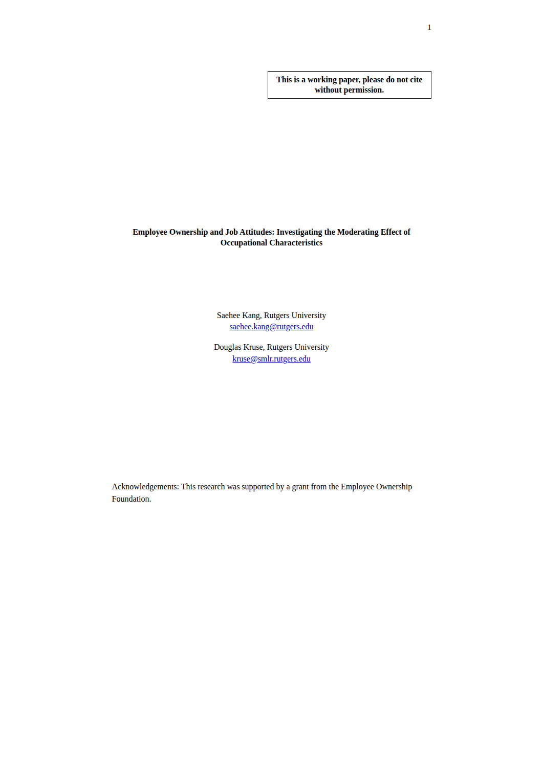1
This is a working paper, please do not cite without permission.
Employee Ownership and Job Attitudes: Investigating the Moderating Effect of Occupational Characteristics
Saehee Kang, Rutgers University
saehee.kang@rutgers.edu
Douglas Kruse, Rutgers University
kruse@smlr.rutgers.edu
Acknowledgements: This research was supported by a grant from the Employee Ownership Foundation.